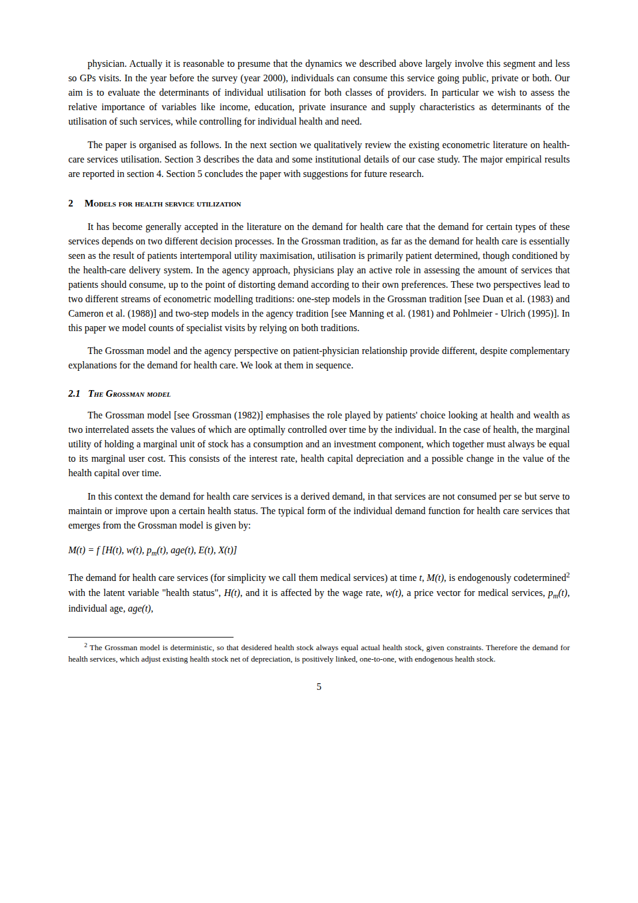physician. Actually it is reasonable to presume that the dynamics we described above largely involve this segment and less so GPs visits. In the year before the survey (year 2000), individuals can consume this service going public, private or both. Our aim is to evaluate the determinants of individual utilisation for both classes of providers. In particular we wish to assess the relative importance of variables like income, education, private insurance and supply characteristics as determinants of the utilisation of such services, while controlling for individual health and need.
The paper is organised as follows. In the next section we qualitatively review the existing econometric literature on health-care services utilisation. Section 3 describes the data and some institutional details of our case study. The major empirical results are reported in section 4. Section 5 concludes the paper with suggestions for future research.
2 Models for health service utilization
It has become generally accepted in the literature on the demand for health care that the demand for certain types of these services depends on two different decision processes. In the Grossman tradition, as far as the demand for health care is essentially seen as the result of patients intertemporal utility maximisation, utilisation is primarily patient determined, though conditioned by the health-care delivery system. In the agency approach, physicians play an active role in assessing the amount of services that patients should consume, up to the point of distorting demand according to their own preferences. These two perspectives lead to two different streams of econometric modelling traditions: one-step models in the Grossman tradition [see Duan et al. (1983) and Cameron et al. (1988)] and two-step models in the agency tradition [see Manning et al. (1981) and Pohlmeier - Ulrich (1995)]. In this paper we model counts of specialist visits by relying on both traditions.
The Grossman model and the agency perspective on patient-physician relationship provide different, despite complementary explanations for the demand for health care. We look at them in sequence.
2.1 The Grossman model
The Grossman model [see Grossman (1982)] emphasises the role played by patients' choice looking at health and wealth as two interrelated assets the values of which are optimally controlled over time by the individual. In the case of health, the marginal utility of holding a marginal unit of stock has a consumption and an investment component, which together must always be equal to its marginal user cost. This consists of the interest rate, health capital depreciation and a possible change in the value of the health capital over time.
In this context the demand for health care services is a derived demand, in that services are not consumed per se but serve to maintain or improve upon a certain health status. The typical form of the individual demand function for health care services that emerges from the Grossman model is given by:
M(t) = f [H(t), w(t), pm(t), age(t), E(t), X(t)]
The demand for health care services (for simplicity we call them medical services) at time t, M(t), is endogenously codetermined2 with the latent variable "health status", H(t), and it is affected by the wage rate, w(t), a price vector for medical services, pm(t), individual age, age(t),
2 The Grossman model is deterministic, so that desidered health stock always equal actual health stock, given constraints. Therefore the demand for health services, which adjust existing health stock net of depreciation, is positively linked, one-to-one, with endogenous health stock.
5